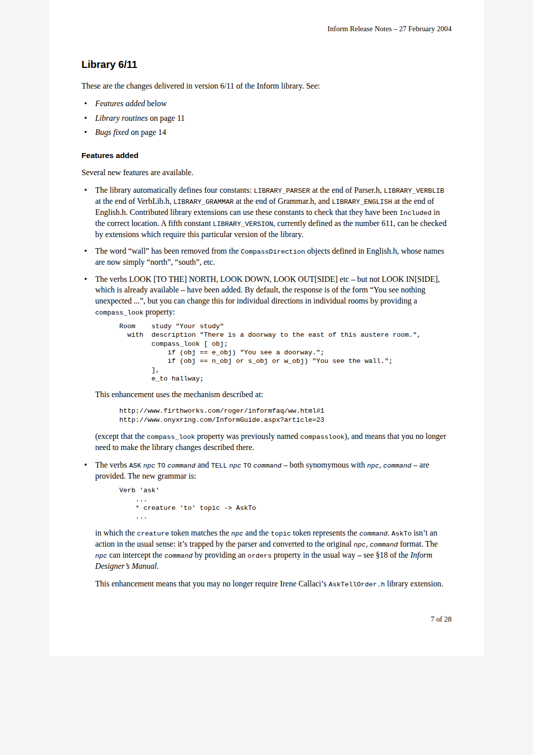Inform Release Notes – 27 February 2004
Library 6/11
These are the changes delivered in version 6/11 of the Inform library. See:
Features added below
Library routines on page 11
Bugs fixed on page 14
Features added
Several new features are available.
The library automatically defines four constants: LIBRARY_PARSER at the end of Parser.h, LIBRARY_VERBLIB at the end of VerbLib.h, LIBRARY_GRAMMAR at the end of Grammar.h, and LIBRARY_ENGLISH at the end of English.h. Contributed library extensions can use these constants to check that they have been Included in the correct location. A fifth constant LIBRARY_VERSION, currently defined as the number 611, can be checked by extensions which require this particular version of the library.
The word “wall” has been removed from the CompassDirection objects defined in English.h, whose names are now simply “north”, “south”, etc.
The verbs LOOK [TO THE] NORTH, LOOK DOWN, LOOK OUT[SIDE] etc – but not LOOK IN[SIDE], which is already available – have been added. By default, the response is of the form “You see nothing unexpected ...”, but you can change this for individual directions in individual rooms by providing a compass_look property:
Room    study "Your study"
  with  description "There is a doorway to the east of this austere room.",
        compass_look [ obj;
            if (obj == e_obj) "You see a doorway.";
            if (obj == n_obj or s_obj or w_obj) "You see the wall.";
        ],
        e_to hallway;
This enhancement uses the mechanism described at:
http://www.firthworks.com/roger/informfaq/ww.html#1
http://www.onyxring.com/InformGuide.aspx?article=23
(except that the compass_look property was previously named compasslook), and means that you no longer need to make the library changes described there.
The verbs ASK npc TO command and TELL npc TO command – both synomymous with npc,command – are provided. The new grammar is:
Verb 'ask'
    ...
    * creature 'to' topic -> AskTo
    ...
in which the creature token matches the npc and the topic token represents the command. AskTo isn’t an action in the usual sense: it’s trapped by the parser and converted to the original npc,command format. The npc can intercept the command by providing an orders property in the usual way – see §18 of the Inform Designer’s Manual.
This enhancement means that you may no longer require Irene Callaci’s AskTellOrder.h library extension.
7 of 28